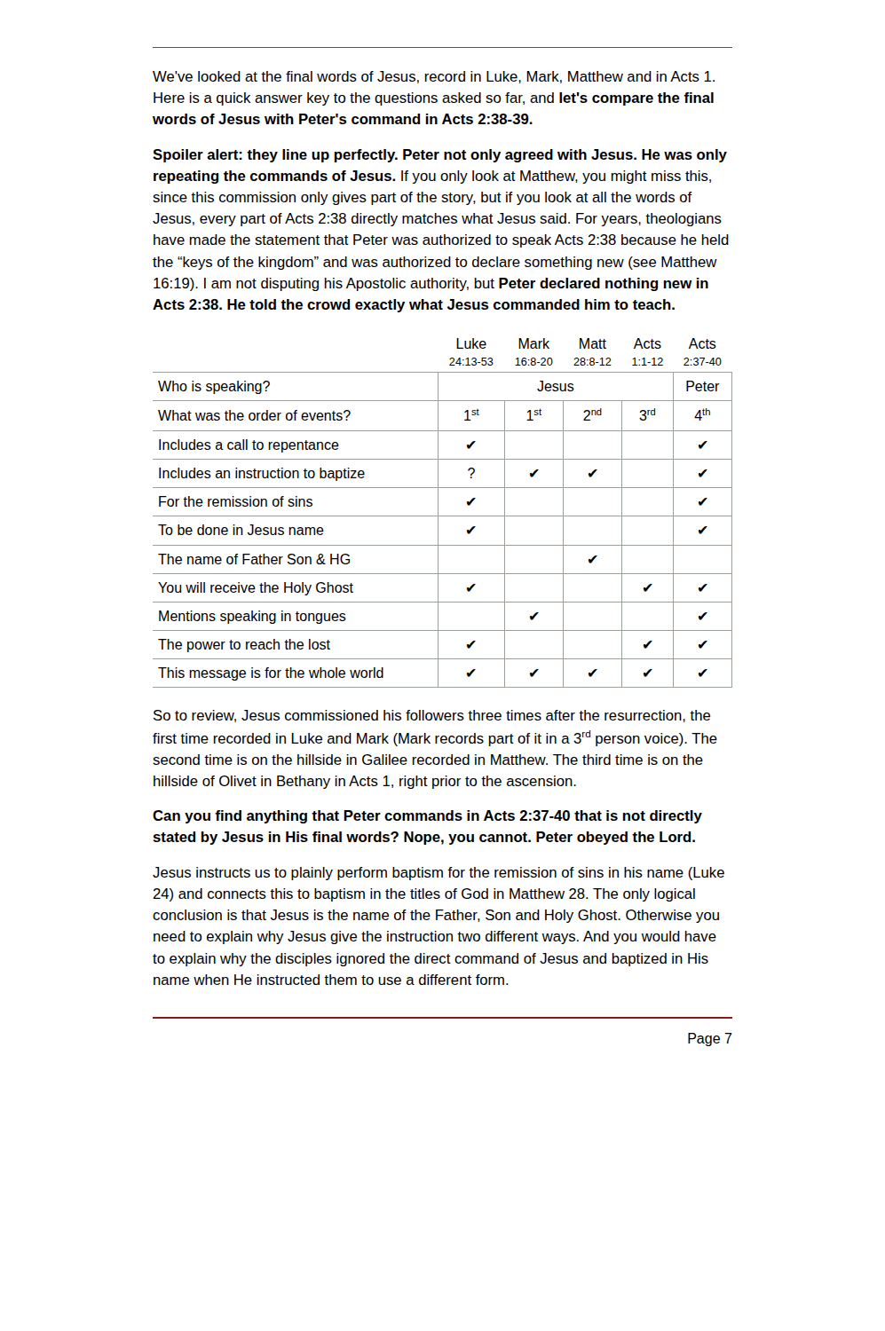We've looked at the final words of Jesus, record in Luke, Mark, Matthew and in Acts 1. Here is a quick answer key to the questions asked so far, and let's compare the final words of Jesus with Peter's command in Acts 2:38-39.
Spoiler alert: they line up perfectly. Peter not only agreed with Jesus. He was only repeating the commands of Jesus. If you only look at Matthew, you might miss this, since this commission only gives part of the story, but if you look at all the words of Jesus, every part of Acts 2:38 directly matches what Jesus said. For years, theologians have made the statement that Peter was authorized to speak Acts 2:38 because he held the “keys of the kingdom” and was authorized to declare something new (see Matthew 16:19). I am not disputing his Apostolic authority, but Peter declared nothing new in Acts 2:38. He told the crowd exactly what Jesus commanded him to teach.
| | Luke 24:13-53 | Mark 16:8-20 | Matt 28:8-12 | Acts 1:1-12 | Acts 2:37-40 |
| --- | --- | --- | --- | --- | --- |
| Who is speaking? | Jesus | Peter |
| What was the order of events? | 1 st | 1 st | 2 nd | 3 rd | 4 th |
| Includes a call to repentance | | | | | |
| Includes an instruction to baptize | ? | | | | |
| For the remission of sins | | | | | |
| To be done in Jesus name | | | | | |
| The name of Father Son & HG | | | | | |
| You will receive the Holy Ghost | | | | | |
| Mentions speaking in tongues | | | | | |
| The power to reach the lost | | | | | |
| This message is for the whole world | | | | | |
So to review, Jesus commissioned his followers three times after the resurrection, the first time recorded in Luke and Mark (Mark records part of it in a 3rd person voice). The second time is on the hillside in Galilee recorded in Matthew. The third time is on the hillside of Olivet in Bethany in Acts 1, right prior to the ascension.
Can you find anything that Peter commands in Acts 2:37-40 that is not directly stated by Jesus in His final words? Nope, you cannot. Peter obeyed the Lord.
Jesus instructs us to plainly perform baptism for the remission of sins in his name (Luke 24) and connects this to baptism in the titles of God in Matthew 28. The only logical conclusion is that Jesus is the name of the Father, Son and Holy Ghost. Otherwise you need to explain why Jesus give the instruction two different ways. And you would have to explain why the disciples ignored the direct command of Jesus and baptized in His name when He instructed them to use a different form.
Page 7